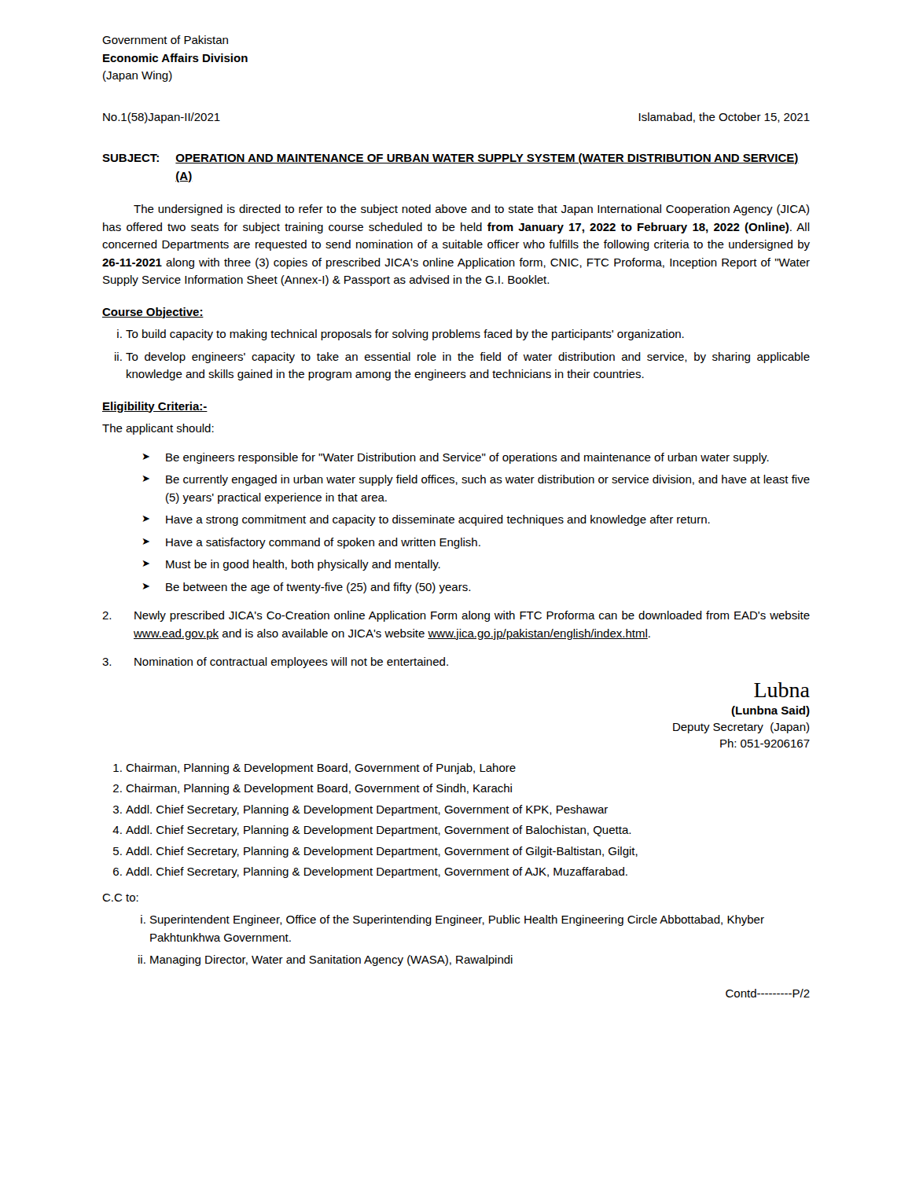Government of Pakistan
Economic Affairs Division
(Japan Wing)
No.1(58)Japan-II/2021 Islamabad, the October 15, 2021
| Subject: | Operation and Maintenance of Urban Water Supply System (Water Distribution and Service) (A) |
The undersigned is directed to refer to the subject noted above and to state that Japan International Cooperation Agency (JICA) has offered two seats for subject training course scheduled to be held from January 17, 2022 to February 18, 2022 (Online). All concerned Departments are requested to send nomination of a suitable officer who fulfills the following criteria to the undersigned by 26-11-2021 along with three (3) copies of prescribed JICA's online Application form, CNIC, FTC Proforma, Inception Report of "Water Supply Service Information Sheet (Annex-I) & Passport as advised in the G.I. Booklet.
Course Objective:
To build capacity to making technical proposals for solving problems faced by the participants' organization.
To develop engineers' capacity to take an essential role in the field of water distribution and service, by sharing applicable knowledge and skills gained in the program among the engineers and technicians in their countries.
Eligibility Criteria:-
The applicant should:
Be engineers responsible for "Water Distribution and Service" of operations and maintenance of urban water supply.
Be currently engaged in urban water supply field offices, such as water distribution or service division, and have at least five (5) years' practical experience in that area.
Have a strong commitment and capacity to disseminate acquired techniques and knowledge after return.
Have a satisfactory command of spoken and written English.
Must be in good health, both physically and mentally.
Be between the age of twenty-five (25) and fifty (50) years.
2.
Newly prescribed JICA's Co-Creation online Application Form along with FTC Proforma can be downloaded from EAD's website www.ead.gov.pk and is also available on JICA's website www.jica.go.jp/pakistan/english/index.html.
3.
Nomination of contractual employees will not be entertained.
Lubna (Lunbna Said)
Deputy Secretary (Japan)
Ph: 051-9206167
Chairman, Planning & Development Board, Government of Punjab, Lahore
Chairman, Planning & Development Board, Government of Sindh, Karachi
Addl. Chief Secretary, Planning & Development Department, Government of KPK, Peshawar
Addl. Chief Secretary, Planning & Development Department, Government of Balochistan, Quetta.
Addl. Chief Secretary, Planning & Development Department, Government of Gilgit-Baltistan, Gilgit,
Addl. Chief Secretary, Planning & Development Department, Government of AJK, Muzaffarabad.
C.C to:
Superintendent Engineer, Office of the Superintending Engineer, Public Health Engineering Circle Abbottabad, Khyber Pakhtunkhwa Government.
Managing Director, Water and Sanitation Agency (WASA), Rawalpindi
Contd---------P/2